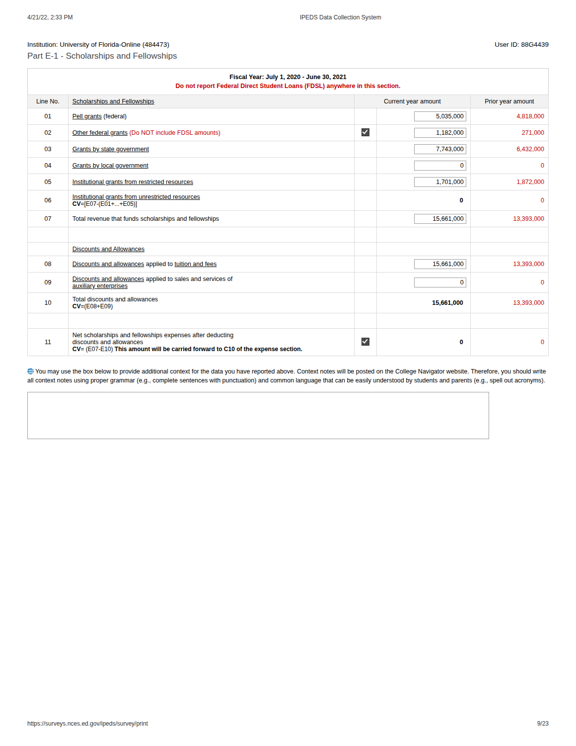4/21/22, 2:33 PM
IPEDS Data Collection System
Institution: University of Florida-Online (484473)
User ID: 88G4439
Part E-1 - Scholarships and Fellowships
| Fiscal Year: July 1, 2020 - June 30, 2021 |
| Do not report Federal Direct Student Loans (FDSL) anywhere in this section. |
| Line No. | Scholarships and Fellowships | Current year amount | Prior year amount |
| 01 | Pell grants (federal) | | | 4,818,000 |
| 02 | Other federal grants (Do NOT include FDSL amounts) | | | 271,000 |
| 03 | Grants by state government | | | 6,432,000 |
| 04 | Grants by local government | | | 0 |
| 05 | Institutional grants from restricted resources | | | 1,872,000 |
| 06 | Institutional grants from unrestricted resources CV =[E07-(E01+...+E05)] | | 0 | 0 |
| 07 | Total revenue that funds scholarships and fellowships | | | 13,393,000 |
| | Discounts and Allowances | | | |
| 08 | Discounts and allowances applied to tuition and fees | | | 13,393,000 |
| 09 | Discounts and allowances applied to sales and services of auxiliary enterprises | | | 0 |
| 10 | Total discounts and allowances CV =(E08+E09) | | 15,661,000 | 13,393,000 |
| 11 | Net scholarships and fellowships expenses after deducting discounts and allowances CV = (E07-E10) This amount will be carried forward to C10 of the expense section. | | 0 | 0 |
You may use the box below to provide additional context for the data you have reported above. Context notes will be posted on the College Navigator website. Therefore, you should write all context notes using proper grammar (e.g., complete sentences with punctuation) and common language that can be easily understood by students and parents (e.g., spell out acronyms).
https://surveys.nces.ed.gov/ipeds/survey/print
9/23